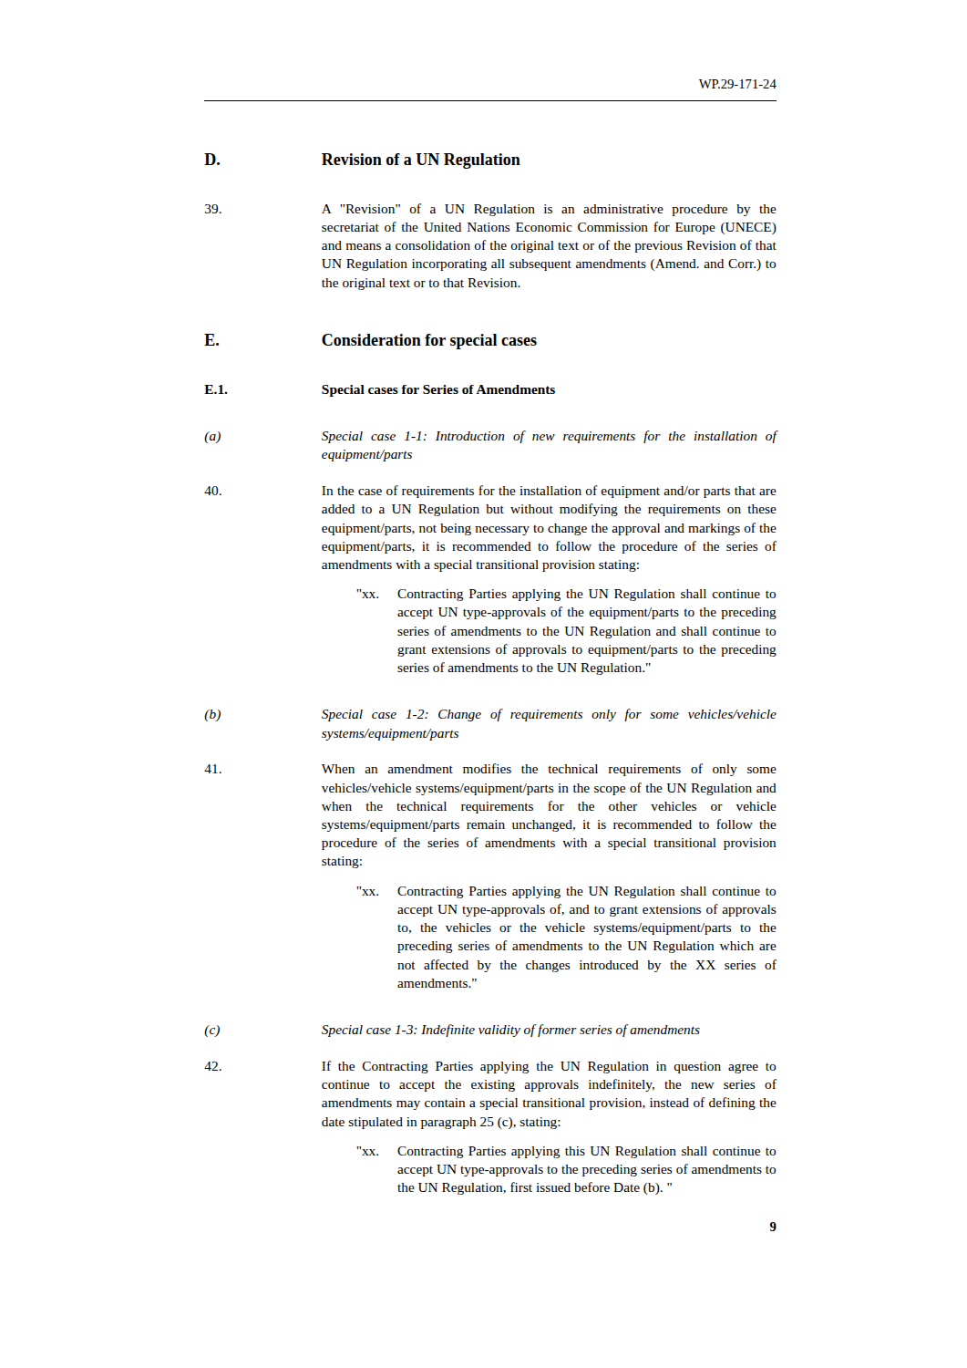WP.29-171-24
D.
Revision of a UN Regulation
39.
A "Revision" of a UN Regulation is an administrative procedure by the secretariat of the United Nations Economic Commission for Europe (UNECE) and means a consolidation of the original text or of the previous Revision of that UN Regulation incorporating all subsequent amendments (Amend. and Corr.) to the original text or to that Revision.
E.
Consideration for special cases
E.1.
Special cases for Series of Amendments
(a)
Special case 1-1: Introduction of new requirements for the installation of equipment/parts
40.
In the case of requirements for the installation of equipment and/or parts that are added to a UN Regulation but without modifying the requirements on these equipment/parts, not being necessary to change the approval and markings of the equipment/parts, it is recommended to follow the procedure of the series of amendments with a special transitional provision stating:
"xx.
Contracting Parties applying the UN Regulation shall continue to accept UN type-approvals of the equipment/parts to the preceding series of amendments to the UN Regulation and shall continue to grant extensions of approvals to equipment/parts to the preceding series of amendments to the UN Regulation."
(b)
Special case 1-2: Change of requirements only for some vehicles/vehicle systems/equipment/parts
41.
When an amendment modifies the technical requirements of only some vehicles/vehicle systems/equipment/parts in the scope of the UN Regulation and when the technical requirements for the other vehicles or vehicle systems/equipment/parts remain unchanged, it is recommended to follow the procedure of the series of amendments with a special transitional provision stating:
"xx.
Contracting Parties applying the UN Regulation shall continue to accept UN type-approvals of, and to grant extensions of approvals to, the vehicles or the vehicle systems/equipment/parts to the preceding series of amendments to the UN Regulation which are not affected by the changes introduced by the XX series of amendments."
(c)
Special case 1-3: Indefinite validity of former series of amendments
42.
If the Contracting Parties applying the UN Regulation in question agree to continue to accept the existing approvals indefinitely, the new series of amendments may contain a special transitional provision, instead of defining the date stipulated in paragraph 25 (c), stating:
"xx.
Contracting Parties applying this UN Regulation shall continue to accept UN type-approvals to the preceding series of amendments to the UN Regulation, first issued before Date (b). "
9